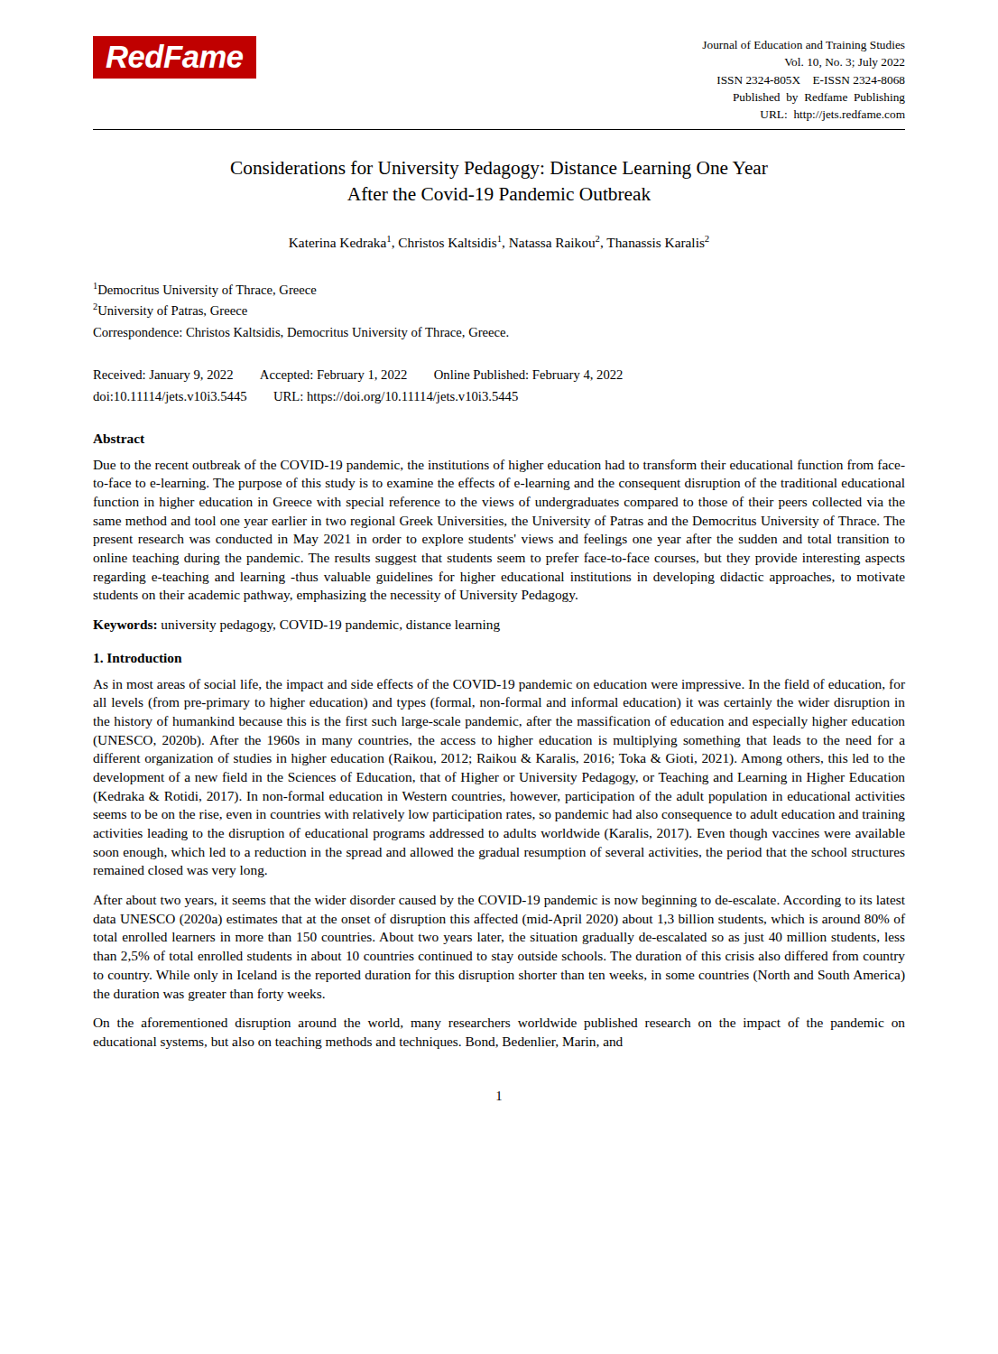Red Fame
Journal of Education and Training Studies
Vol. 10, No. 3; July 2022
ISSN 2324-805X E-ISSN 2324-8068
Published by Redfame Publishing
URL: http://jets.redfame.com
Considerations for University Pedagogy: Distance Learning One Year
After the Covid-19 Pandemic Outbreak
Katerina Kedraka1, Christos Kaltsidis1, Natassa Raikou2, Thanassis Karalis2
1Democritus University of Thrace, Greece
2University of Patras, Greece
Correspondence: Christos Kaltsidis, Democritus University of Thrace, Greece.
Received: January 9, 2022 Accepted: February 1, 2022 Online Published: February 4, 2022
doi:10.11114/jets.v10i3.5445 URL: https://doi.org/10.11114/jets.v10i3.5445
Abstract
Due to the recent outbreak of the COVID-19 pandemic, the institutions of higher education had to transform their educational function from face-to-face to e-learning. The purpose of this study is to examine the effects of e-learning and the consequent disruption of the traditional educational function in higher education in Greece with special reference to the views of undergraduates compared to those of their peers collected via the same method and tool one year earlier in two regional Greek Universities, the University of Patras and the Democritus University of Thrace. The present research was conducted in May 2021 in order to explore students' views and feelings one year after the sudden and total transition to online teaching during the pandemic. The results suggest that students seem to prefer face-to-face courses, but they provide interesting aspects regarding e-teaching and learning -thus valuable guidelines for higher educational institutions in developing didactic approaches, to motivate students on their academic pathway, emphasizing the necessity of University Pedagogy.
Keywords: university pedagogy, COVID-19 pandemic, distance learning
1. Introduction
As in most areas of social life, the impact and side effects of the COVID-19 pandemic on education were impressive. In the field of education, for all levels (from pre-primary to higher education) and types (formal, non-formal and informal education) it was certainly the wider disruption in the history of humankind because this is the first such large-scale pandemic, after the massification of education and especially higher education (UNESCO, 2020b). After the 1960s in many countries, the access to higher education is multiplying something that leads to the need for a different organization of studies in higher education (Raikou, 2012; Raikou & Karalis, 2016; Toka & Gioti, 2021). Among others, this led to the development of a new field in the Sciences of Education, that of Higher or University Pedagogy, or Teaching and Learning in Higher Education (Kedraka & Rotidi, 2017). In non-formal education in Western countries, however, participation of the adult population in educational activities seems to be on the rise, even in countries with relatively low participation rates, so pandemic had also consequence to adult education and training activities leading to the disruption of educational programs addressed to adults worldwide (Karalis, 2017). Even though vaccines were available soon enough, which led to a reduction in the spread and allowed the gradual resumption of several activities, the period that the school structures remained closed was very long.
After about two years, it seems that the wider disorder caused by the COVID-19 pandemic is now beginning to de-escalate. According to its latest data UNESCO (2020a) estimates that at the onset of disruption this affected (mid-April 2020) about 1,3 billion students, which is around 80% of total enrolled learners in more than 150 countries. About two years later, the situation gradually de-escalated so as just 40 million students, less than 2,5% of total enrolled students in about 10 countries continued to stay outside schools. The duration of this crisis also differed from country to country. While only in Iceland is the reported duration for this disruption shorter than ten weeks, in some countries (North and South America) the duration was greater than forty weeks.
On the aforementioned disruption around the world, many researchers worldwide published research on the impact of the pandemic on educational systems, but also on teaching methods and techniques. Bond, Bedenlier, Marin, and
1